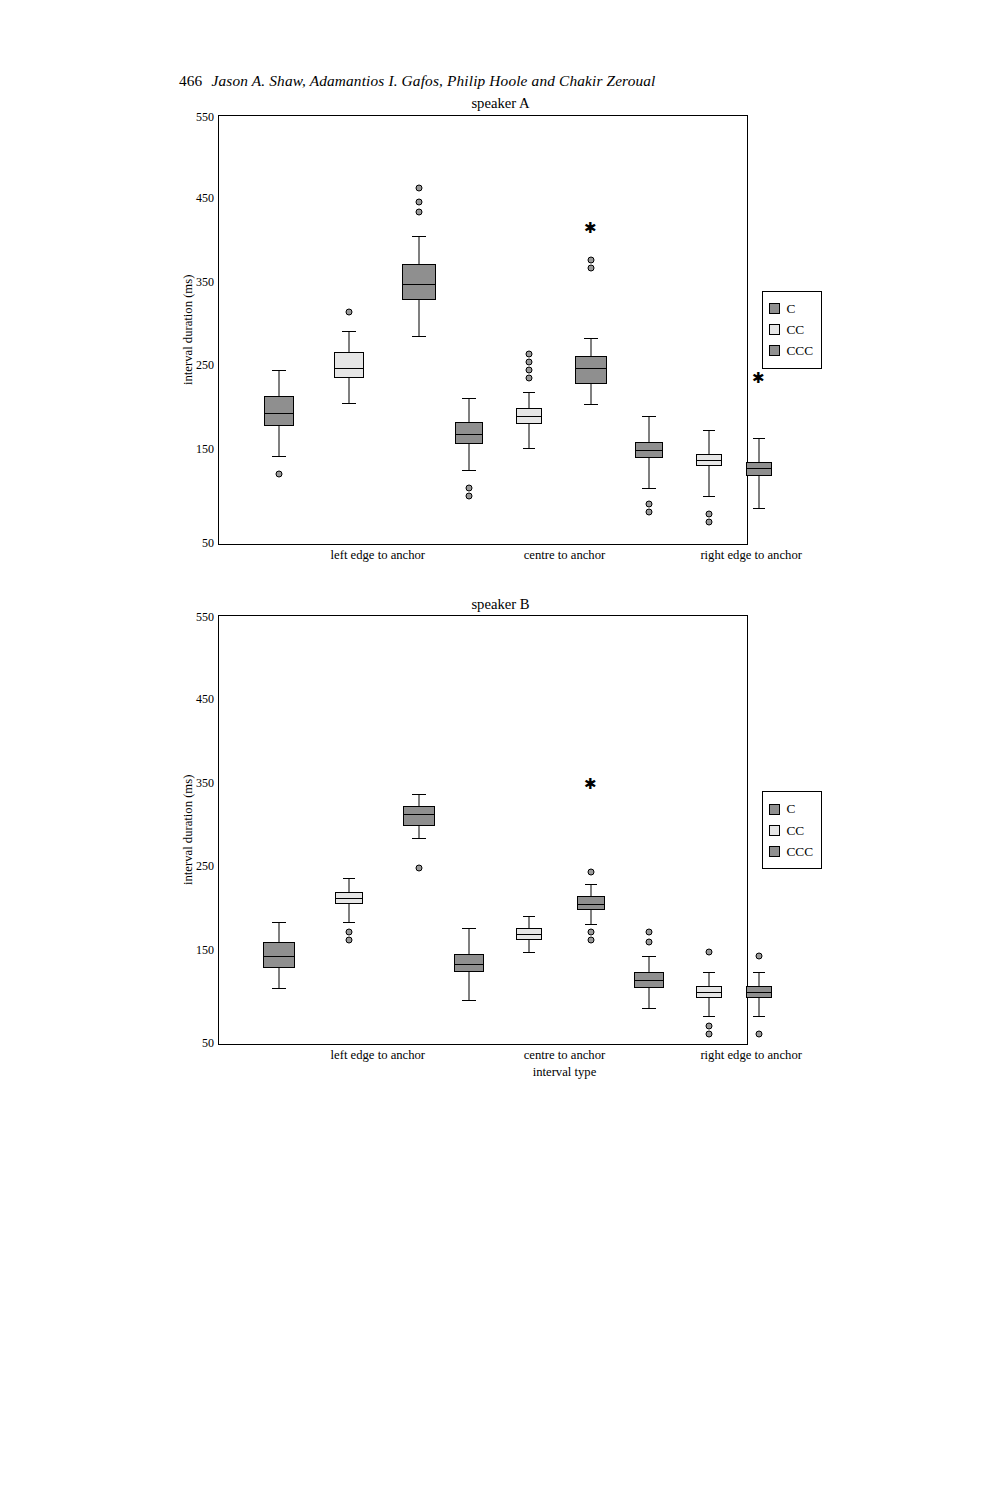466 Jason A. Shaw, Adamantios I. Gafos, Philip Hoole and Chakir Zeroual
speaker A
interval duration (ms)
550 450 350 250 150 50
✱
✱
C
CC
CCC
left edge to anchor
centre to anchor
right edge to anchor
speaker B
interval duration (ms)
550 450 350 250 150 50
✱
C
CC
CCC
left edge to anchor
centre to anchor
right edge to anchor
interval type